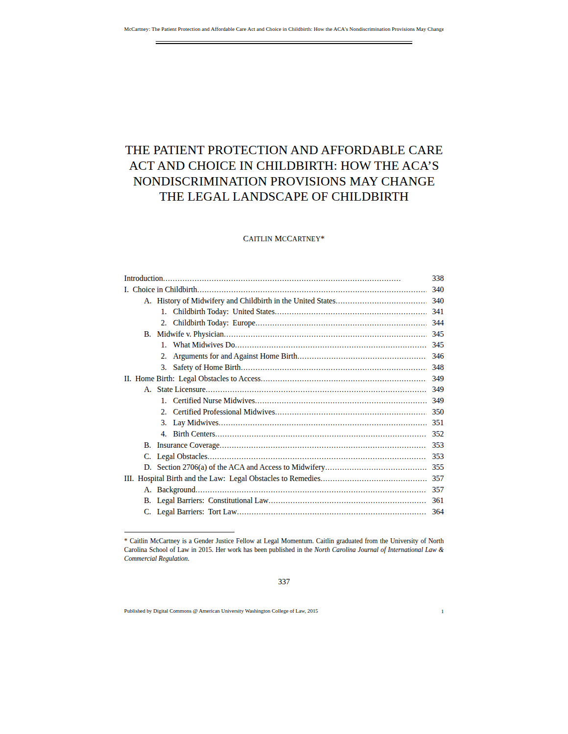McCartney: The Patient Protection and Affordable Care Act and Choice in Childbirth: How the ACA's Nondiscrimination Provisions May Change the Legal Landscape of Childbirth
THE PATIENT PROTECTION AND AFFORDABLE CARE ACT AND CHOICE IN CHILDBIRTH: HOW THE ACA’S NONDISCRIMINATION PROVISIONS MAY CHANGE THE LEGAL LANDSCAPE OF CHILDBIRTH
CAITLIN MCCARTNEY*
Introduction.................................................................................................. 338
I. Choice in Childbirth.................................................................................................. 340
A. History of Midwifery and Childbirth in the United States.................................................................................................. 340
1. Childbirth Today: United States.................................................................................................. 341
2. Childbirth Today: Europe.................................................................................................. 344
B. Midwife v. Physician.................................................................................................. 345
1. What Midwives Do.................................................................................................. 345
2. Arguments for and Against Home Birth.................................................................................................. 346
3. Safety of Home Birth.................................................................................................. 348
II. Home Birth: Legal Obstacles to Access.................................................................................................. 349
A. State Licensure.................................................................................................. 349
1. Certified Nurse Midwives.................................................................................................. 349
2. Certified Professional Midwives.................................................................................................. 350
3. Lay Midwives.................................................................................................. 351
4. Birth Centers.................................................................................................. 352
B. Insurance Coverage.................................................................................................. 353
C. Legal Obstacles.................................................................................................. 353
D. Section 2706(a) of the ACA and Access to Midwifery.................................................................................................. 355
III. Hospital Birth and the Law: Legal Obstacles to Remedies.................................................................................................. 357
A. Background.................................................................................................. 357
B. Legal Barriers: Constitutional Law.................................................................................................. 361
C. Legal Barriers: Tort Law.................................................................................................. 364
* Caitlin McCartney is a Gender Justice Fellow at Legal Momentum. Caitlin graduated from the University of North Carolina School of Law in 2015. Her work has been published in the North Carolina Journal of International Law & Commercial Regulation.
337
Published by Digital Commons @ American University Washington College of Law, 2015
1